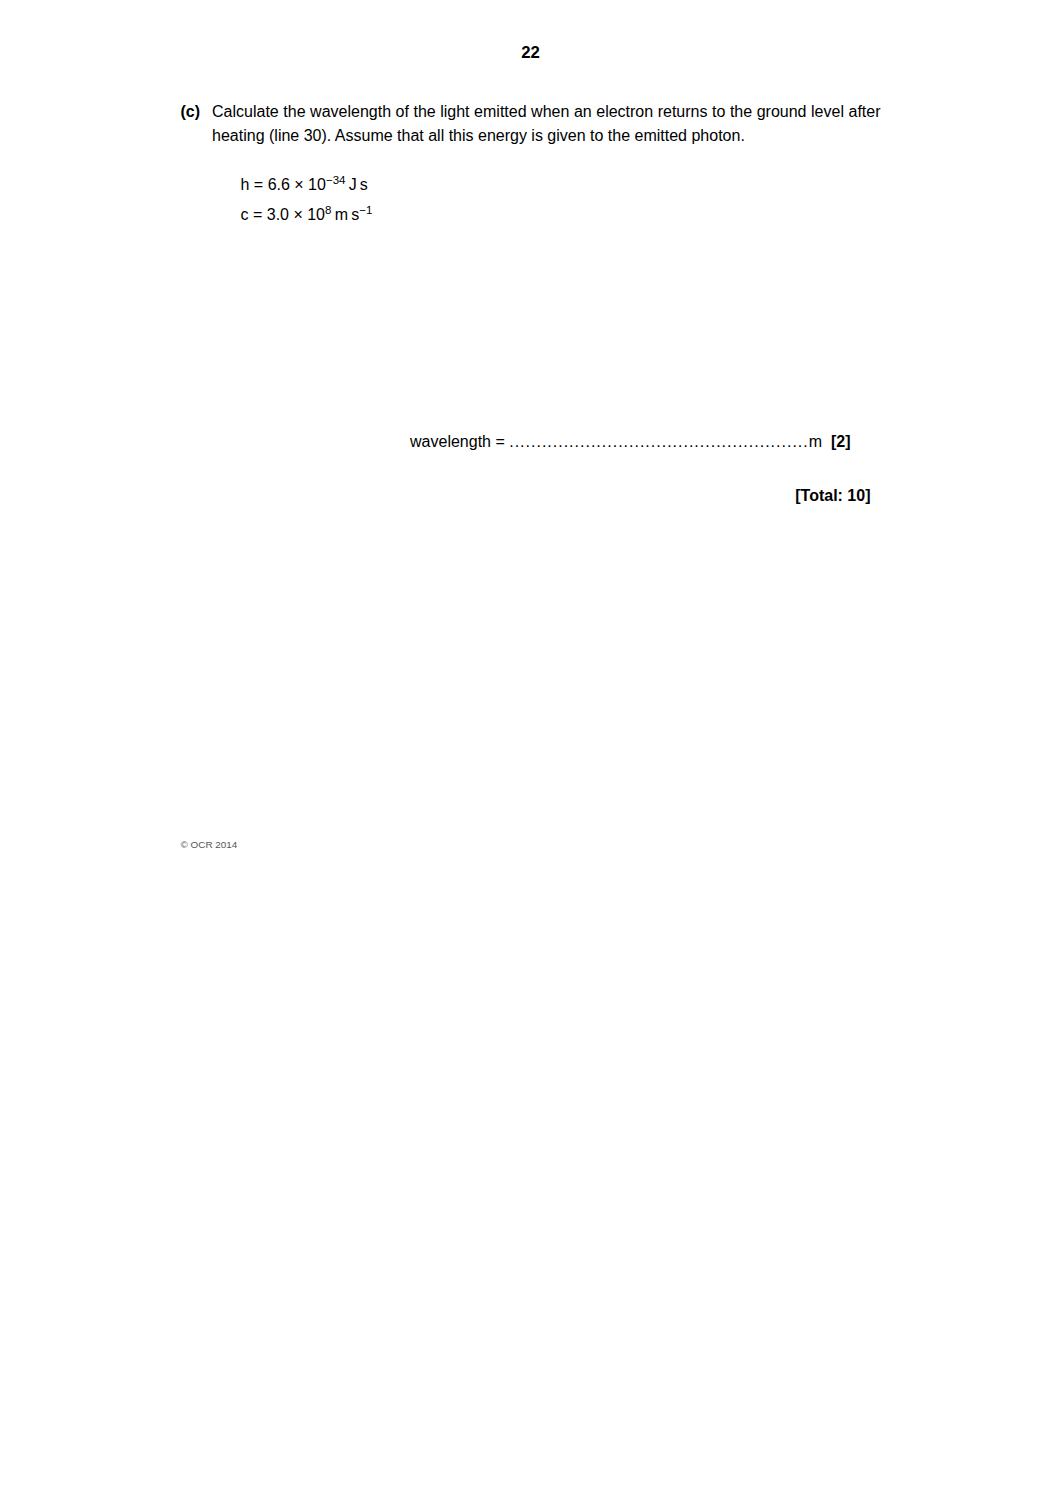22
(c)
Calculate the wavelength of the light emitted when an electron returns to the ground level after heating (line 30). Assume that all this energy is given to the emitted photon.
h = 6.6 × 10−34 J s
c = 3.0 × 108 m s−1
wavelength = ....................................................... m [2]
[Total: 10]
© OCR 2014